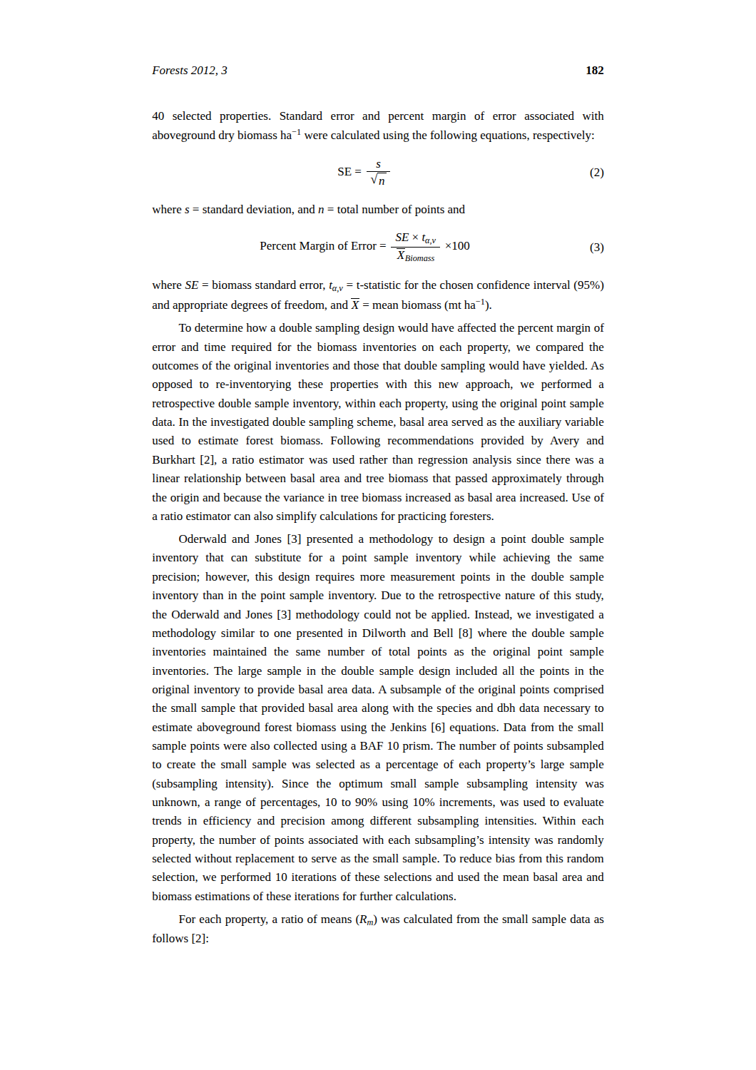Forests 2012, 3
182
40 selected properties. Standard error and percent margin of error associated with aboveground dry biomass ha−1 were calculated using the following equations, respectively:
SE = s n
(2)
where s = standard deviation, and n = total number of points and
Percent Margin of Error = SE × tα,v XBiomass ×100
(3)
where SE = biomass standard error, tα,v = t-statistic for the chosen confidence interval (95%) and appropriate degrees of freedom, and X = mean biomass (mt ha−1).
To determine how a double sampling design would have affected the percent margin of error and time required for the biomass inventories on each property, we compared the outcomes of the original inventories and those that double sampling would have yielded. As opposed to re-inventorying these properties with this new approach, we performed a retrospective double sample inventory, within each property, using the original point sample data. In the investigated double sampling scheme, basal area served as the auxiliary variable used to estimate forest biomass. Following recommendations provided by Avery and Burkhart [2], a ratio estimator was used rather than regression analysis since there was a linear relationship between basal area and tree biomass that passed approximately through the origin and because the variance in tree biomass increased as basal area increased. Use of a ratio estimator can also simplify calculations for practicing foresters.
Oderwald and Jones [3] presented a methodology to design a point double sample inventory that can substitute for a point sample inventory while achieving the same precision; however, this design requires more measurement points in the double sample inventory than in the point sample inventory. Due to the retrospective nature of this study, the Oderwald and Jones [3] methodology could not be applied. Instead, we investigated a methodology similar to one presented in Dilworth and Bell [8] where the double sample inventories maintained the same number of total points as the original point sample inventories. The large sample in the double sample design included all the points in the original inventory to provide basal area data. A subsample of the original points comprised the small sample that provided basal area along with the species and dbh data necessary to estimate aboveground forest biomass using the Jenkins [6] equations. Data from the small sample points were also collected using a BAF 10 prism. The number of points subsampled to create the small sample was selected as a percentage of each property’s large sample (subsampling intensity). Since the optimum small sample subsampling intensity was unknown, a range of percentages, 10 to 90% using 10% increments, was used to evaluate trends in efficiency and precision among different subsampling intensities. Within each property, the number of points associated with each subsampling’s intensity was randomly selected without replacement to serve as the small sample. To reduce bias from this random selection, we performed 10 iterations of these selections and used the mean basal area and biomass estimations of these iterations for further calculations.
For each property, a ratio of means (Rm) was calculated from the small sample data as follows [2]: